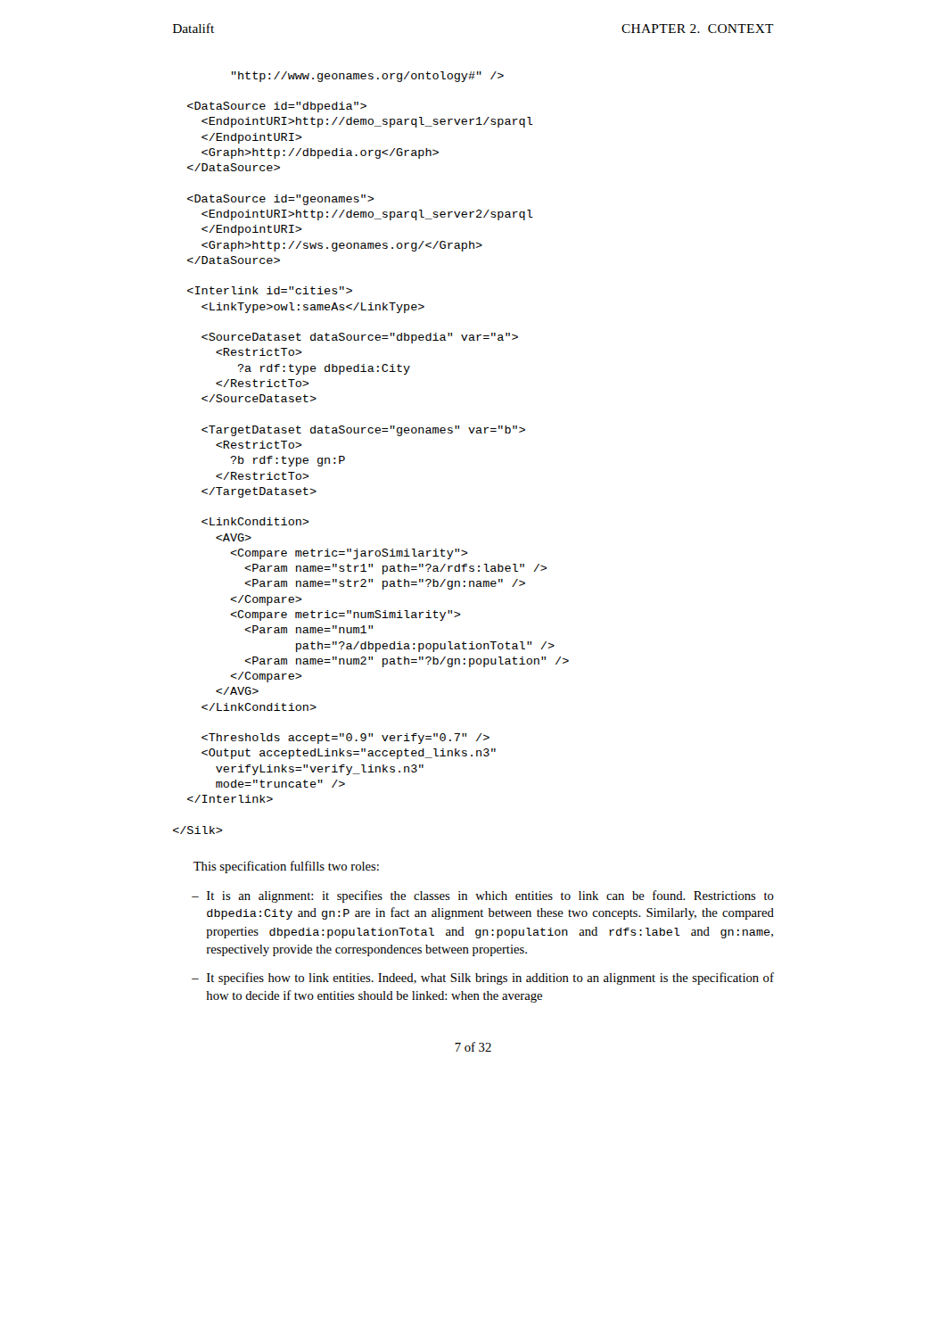Datalift
CHAPTER 2. CONTEXT
        "http://www.geonames.org/ontology#" />

  <DataSource id="dbpedia">
    <EndpointURI>http://demo_sparql_server1/sparql
    </EndpointURI>
    <Graph>http://dbpedia.org</Graph>
  </DataSource>

  <DataSource id="geonames">
    <EndpointURI>http://demo_sparql_server2/sparql
    </EndpointURI>
    <Graph>http://sws.geonames.org/</Graph>
  </DataSource>

  <Interlink id="cities">
    <LinkType>owl:sameAs</LinkType>

    <SourceDataset dataSource="dbpedia" var="a">
      <RestrictTo>
         ?a rdf:type dbpedia:City
      </RestrictTo>
    </SourceDataset>

    <TargetDataset dataSource="geonames" var="b">
      <RestrictTo>
        ?b rdf:type gn:P
      </RestrictTo>
    </TargetDataset>

    <LinkCondition>
      <AVG>
        <Compare metric="jaroSimilarity">
          <Param name="str1" path="?a/rdfs:label" />
          <Param name="str2" path="?b/gn:name" />
        </Compare>
        <Compare metric="numSimilarity">
          <Param name="num1"
                 path="?a/dbpedia:populationTotal" />
          <Param name="num2" path="?b/gn:population" />
        </Compare>
      </AVG>
    </LinkCondition>

    <Thresholds accept="0.9" verify="0.7" />
    <Output acceptedLinks="accepted_links.n3"
      verifyLinks="verify_links.n3"
      mode="truncate" />
  </Interlink>

</Silk>
This specification fulfills two roles:
It is an alignment: it specifies the classes in which entities to link can be found. Restrictions to dbpedia:City and gn:P are in fact an alignment between these two concepts. Similarly, the compared properties dbpedia:populationTotal and gn:population and rdfs:label and gn:name, respectively provide the correspondences between properties.
It specifies how to link entities. Indeed, what Silk brings in addition to an alignment is the specification of how to decide if two entities should be linked: when the average
7 of 32